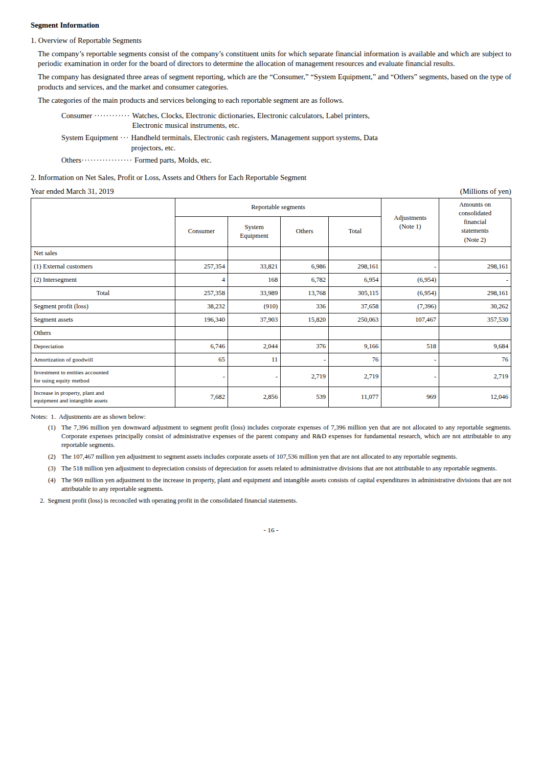Segment Information
1. Overview of Reportable Segments
The company’s reportable segments consist of the company’s constituent units for which separate financial information is available and which are subject to periodic examination in order for the board of directors to determine the allocation of management resources and evaluate financial results.
The company has designated three areas of segment reporting, which are the “Consumer,” “System Equipment,” and “Others” segments, based on the type of products and services, and the market and consumer categories.
The categories of the main products and services belonging to each reportable segment are as follows.
Consumer ············
Watches, Clocks, Electronic dictionaries, Electronic calculators, Label printers,
Electronic musical instruments, etc.
System Equipment ···
Handheld terminals, Electronic cash registers, Management support systems, Data
projectors, etc.
Others·················
Formed parts, Molds, etc.
2. Information on Net Sales, Profit or Loss, Assets and Others for Each Reportable Segment
Year ended March 31, 2019 (Millions of yen)
| | Reportable segments | Adjustments (Note 1) | Amounts on consolidated financial statements (Note 2) |
| --- | --- | --- | --- |
| Consumer | System Equipment | Others | Total |
| Net sales | | | | | | |
| (1) External customers | 257,354 | 33,821 | 6,986 | 298,161 | - | 298,161 |
| (2) Intersegment | 4 | 168 | 6,782 | 6,954 | (6,954) | - |
| Total | 257,358 | 33,989 | 13,768 | 305,115 | (6,954) | 298,161 |
| Segment profit (loss) | 38,232 | (910) | 336 | 37,658 | (7,396) | 30,262 |
| Segment assets | 196,340 | 37,903 | 15,820 | 250,063 | 107,467 | 357,530 |
| Others | | | | | | |
| Depreciation | 6,746 | 2,044 | 376 | 9,166 | 518 | 9,684 |
| Amortization of goodwill | 65 | 11 | - | 76 | - | 76 |
| Investment to entities accounted for using equity method | - | - | 2,719 | 2,719 | - | 2,719 |
| Increase in property, plant and equipment and intangible assets | 7,682 | 2,856 | 539 | 11,077 | 969 | 12,046 |
Notes: 1. Adjustments are as shown below:
(1) The 7,396 million yen downward adjustment to segment profit (loss) includes corporate expenses of 7,396 million yen that are not allocated to any reportable segments. Corporate expenses principally consist of administrative expenses of the parent company and R&D expenses for fundamental research, which are not attributable to any reportable segments.
(2) The 107,467 million yen adjustment to segment assets includes corporate assets of 107,536 million yen that are not allocated to any reportable segments.
(3) The 518 million yen adjustment to depreciation consists of depreciation for assets related to administrative divisions that are not attributable to any reportable segments.
(4) The 969 million yen adjustment to the increase in property, plant and equipment and intangible assets consists of capital expenditures in administrative divisions that are not attributable to any reportable segments.
2. Segment profit (loss) is reconciled with operating profit in the consolidated financial statements.
- 16 -